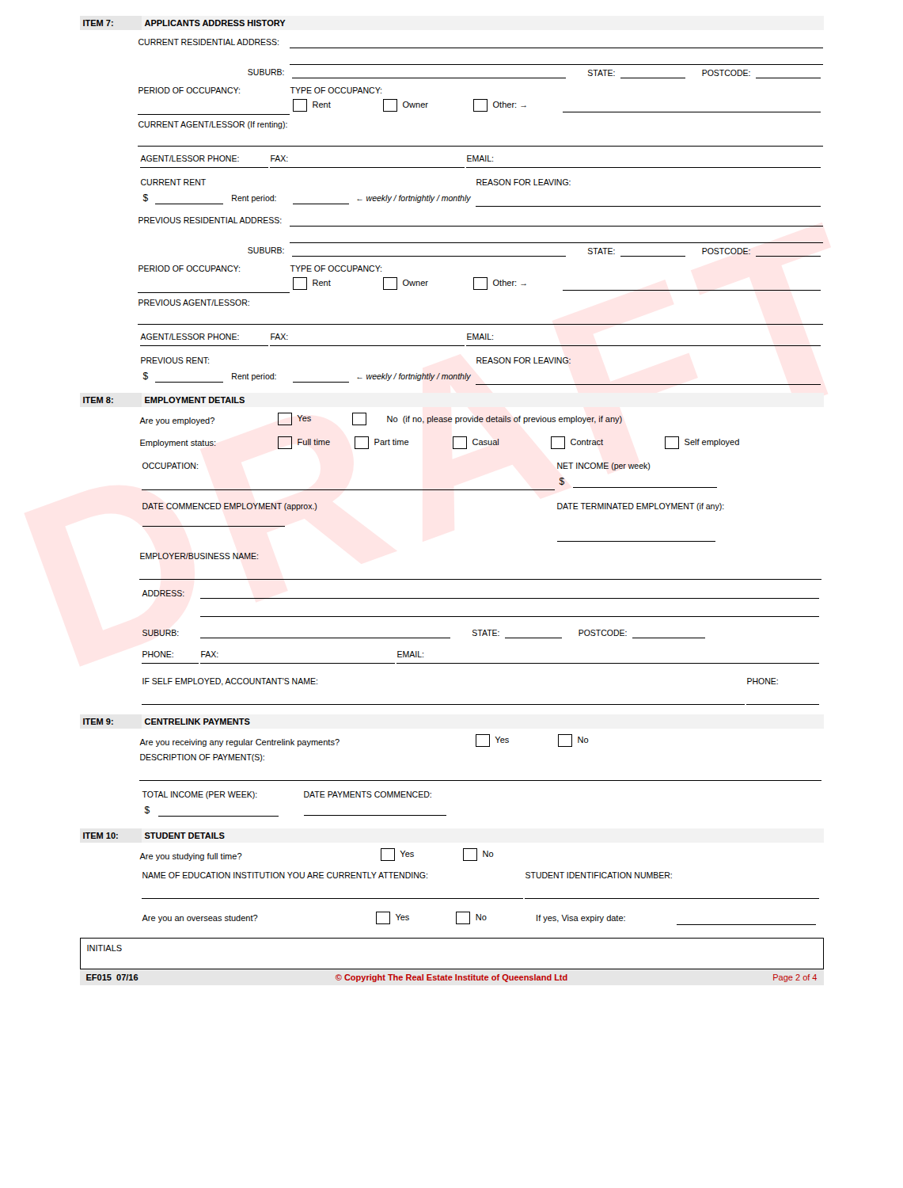DRAFT
| ITEM 7: | APPLICANTS ADDRESS HISTORY |
| | / CURRENT RESIDENTIAL ADDRESS: / / / SUBURB: / / / STATE: / / POSTCODE: / / / / PERIOD OF OCCUPANCY: / TYPE OF OCCUPANCY: / / / / Rent / Owner / Other: → / / / / CURRENT AGENT/LESSOR (If renting): / / / AGENT/LESSOR PHONE: / FAX: / / EMAIL: / / / / / CURRENT RENT / REASON FOR LEAVING: / / / $ / / Rent period: / / ← weekly / fortnightly / monthly / / / / / PREVIOUS RESIDENTIAL ADDRESS: / / / SUBURB: / / / STATE: / / POSTCODE: / / / / PERIOD OF OCCUPANCY: / TYPE OF OCCUPANCY: / / / / Rent / Owner / Other: → / / / / PREVIOUS AGENT/LESSOR: / / / AGENT/LESSOR PHONE: / FAX: / / EMAIL: / / / / / PREVIOUS RENT: / REASON FOR LEAVING: / / / $ / / Rent period: / / ← weekly / fortnightly / monthly / / / / |
| ITEM 8: | EMPLOYMENT DETAILS |
| | / Are you employed? / Yes / / No (if no, please provide details of previous employer, if any) / / Employment status: / Full time / / Part time / Casual / Contract / Self employed / / / / OCCUPATION: / NET INCOME (per week) / / / / $ / / / / / / DATE COMMENCED EMPLOYMENT (approx.) / DATE TERMINATED EMPLOYMENT (if any): / / / EMPLOYER/BUSINESS NAME: / / / ADDRESS: / / / / / SUBURB: / / STATE: / / POSTCODE: / / / / / / PHONE: / FAX: / / EMAIL: / / / / / IF SELF EMPLOYED, ACCOUNTANT'S NAME: / PHONE: / / |
| ITEM 9: | CENTRELINK PAYMENTS |
| | / Are you receiving any regular Centrelink payments? / Yes / No / / DESCRIPTION OF PAYMENT(S): / / / TOTAL INCOME (PER WEEK): / DATE PAYMENTS COMMENCED: / / / $ / / / / / |
| ITEM 10: | STUDENT DETAILS |
| | / Are you studying full time? / Yes / No / / / NAME OF EDUCATION INSTITUTION YOU ARE CURRENTLY ATTENDING: / STUDENT IDENTIFICATION NUMBER: / / / / Are you an overseas student? / Yes / No / If yes, Visa expiry date: / / / / |
INITIALS
EF015 07/16
© Copyright The Real Estate Institute of Queensland Ltd
Page 2 of 4